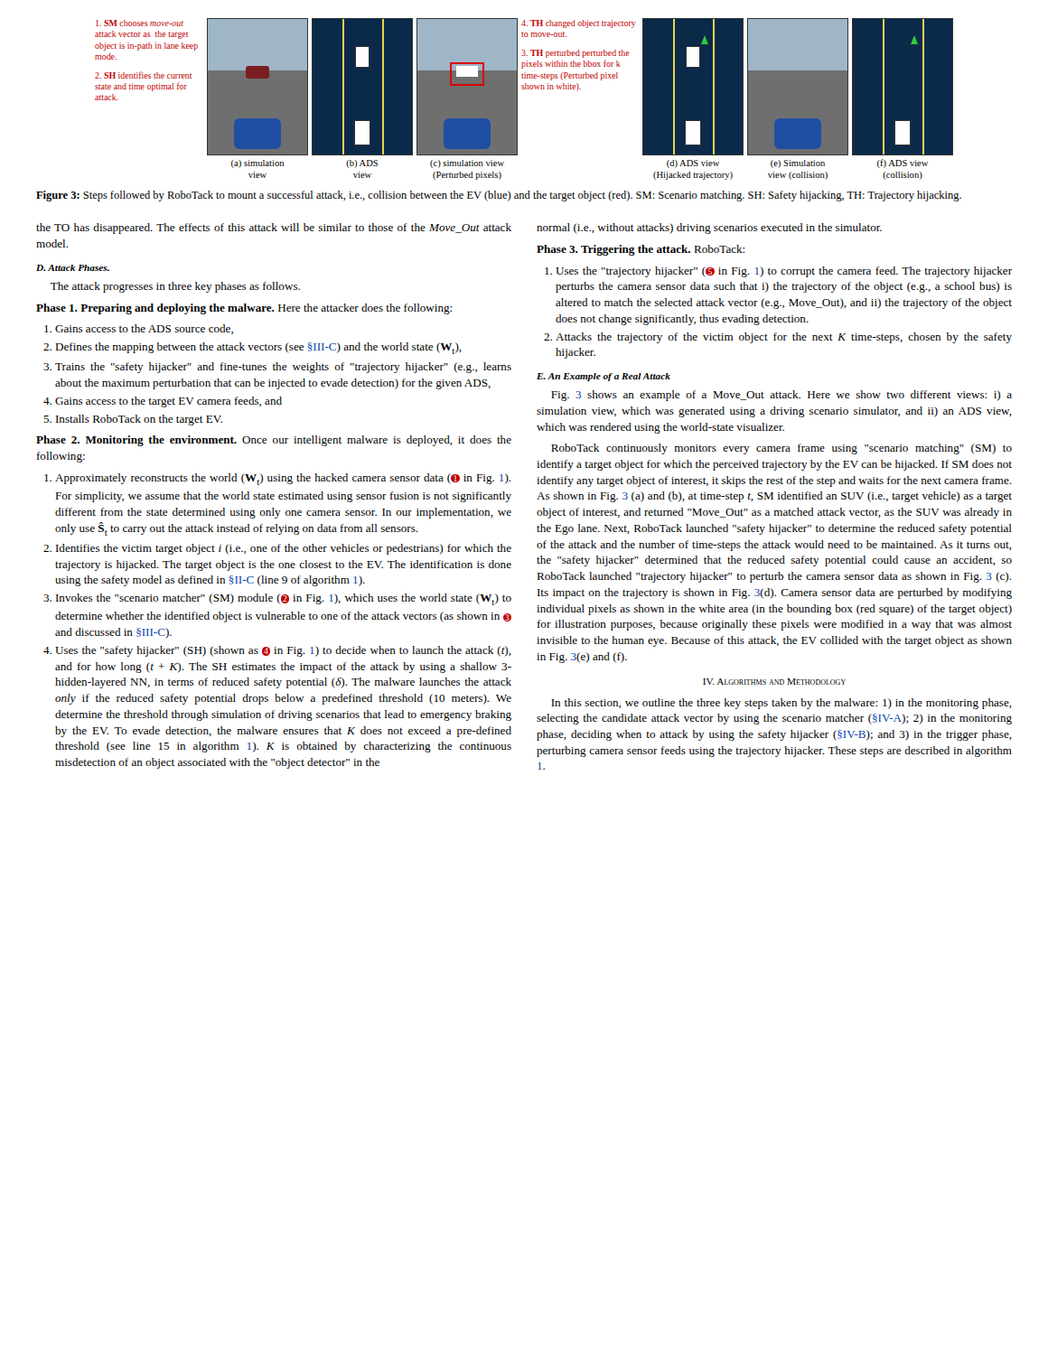1. SM chooses move-out attack vector as the target object is in-path in lane keep mode.
2. SH identifies the current state and time optimal for attack.
(a) simulation
view
(b) ADS
view
(c) simulation view
(Perturbed pixels)
4. TH changed object trajectory to move-out.
3. TH perturbed perturbed the pixels within the bbox for k time-steps (Perturbed pixel shown in white).
(d) ADS view
(Hijacked trajectory)
(e) Simulation
view (collision)
(f) ADS view
(collision)
Figure 3: Steps followed by RoboTack to mount a successful attack, i.e., collision between the EV (blue) and the target object (red). SM: Scenario matching. SH: Safety hijacking, TH: Trajectory hijacking.
the TO has disappeared. The effects of this attack will be similar to those of the Move_Out attack model.
D. Attack Phases.
The attack progresses in three key phases as follows.
Phase 1. Preparing and deploying the malware. Here the attacker does the following:
Gains access to the ADS source code,
Defines the mapping between the attack vectors (see §III-C) and the world state (Wt),
Trains the "safety hijacker" and fine-tunes the weights of "trajectory hijacker" (e.g., learns about the maximum perturbation that can be injected to evade detection) for the given ADS,
Gains access to the target EV camera feeds, and
Installs RoboTack on the target EV.
Phase 2. Monitoring the environment. Once our intelligent malware is deployed, it does the following:
Approximately reconstructs the world (Wt) using the hacked camera sensor data (1 in Fig. 1). For simplicity, we assume that the world state estimated using sensor fusion is not significantly different from the state determined using only one camera sensor. In our implementation, we only use Ŝt to carry out the attack instead of relying on data from all sensors.
Identifies the victim target object i (i.e., one of the other vehicles or pedestrians) for which the trajectory is hijacked. The target object is the one closest to the EV. The identification is done using the safety model as defined in §II-C (line 9 of algorithm 1).
Invokes the "scenario matcher" (SM) module (2 in Fig. 1), which uses the world state (Wt) to determine whether the identified object is vulnerable to one of the attack vectors (as shown in 3 and discussed in §III-C).
Uses the "safety hijacker" (SH) (shown as 4 in Fig. 1) to decide when to launch the attack (t), and for how long (t + K). The SH estimates the impact of the attack by using a shallow 3-hidden-layered NN, in terms of reduced safety potential (δ). The malware launches the attack only if the reduced safety potential drops below a predefined threshold (10 meters). We determine the threshold through simulation of driving scenarios that lead to emergency braking by the EV. To evade detection, the malware ensures that K does not exceed a pre-defined threshold (see line 15 in algorithm 1). K is obtained by characterizing the continuous misdetection of an object associated with the "object detector" in the
normal (i.e., without attacks) driving scenarios executed in the simulator.
Phase 3. Triggering the attack. RoboTack:
Uses the "trajectory hijacker" (5 in Fig. 1) to corrupt the camera feed. The trajectory hijacker perturbs the camera sensor data such that i) the trajectory of the object (e.g., a school bus) is altered to match the selected attack vector (e.g., Move_Out), and ii) the trajectory of the object does not change significantly, thus evading detection.
Attacks the trajectory of the victim object for the next K time-steps, chosen by the safety hijacker.
E. An Example of a Real Attack
Fig. 3 shows an example of a Move_Out attack. Here we show two different views: i) a simulation view, which was generated using a driving scenario simulator, and ii) an ADS view, which was rendered using the world-state visualizer.
RoboTack continuously monitors every camera frame using "scenario matching" (SM) to identify a target object for which the perceived trajectory by the EV can be hijacked. If SM does not identify any target object of interest, it skips the rest of the step and waits for the next camera frame. As shown in Fig. 3 (a) and (b), at time-step t, SM identified an SUV (i.e., target vehicle) as a target object of interest, and returned "Move_Out" as a matched attack vector, as the SUV was already in the Ego lane. Next, RoboTack launched "safety hijacker" to determine the reduced safety potential of the attack and the number of time-steps the attack would need to be maintained. As it turns out, the "safety hijacker" determined that the reduced safety potential could cause an accident, so RoboTack launched "trajectory hijacker" to perturb the camera sensor data as shown in Fig. 3 (c). Its impact on the trajectory is shown in Fig. 3(d). Camera sensor data are perturbed by modifying individual pixels as shown in the white area (in the bounding box (red square) of the target object) for illustration purposes, because originally these pixels were modified in a way that was almost invisible to the human eye. Because of this attack, the EV collided with the target object as shown in Fig. 3(e) and (f).
IV. Algorithms and Methodology
In this section, we outline the three key steps taken by the malware: 1) in the monitoring phase, selecting the candidate attack vector by using the scenario matcher (§IV-A); 2) in the monitoring phase, deciding when to attack by using the safety hijacker (§IV-B); and 3) in the trigger phase, perturbing camera sensor feeds using the trajectory hijacker. These steps are described in algorithm 1.